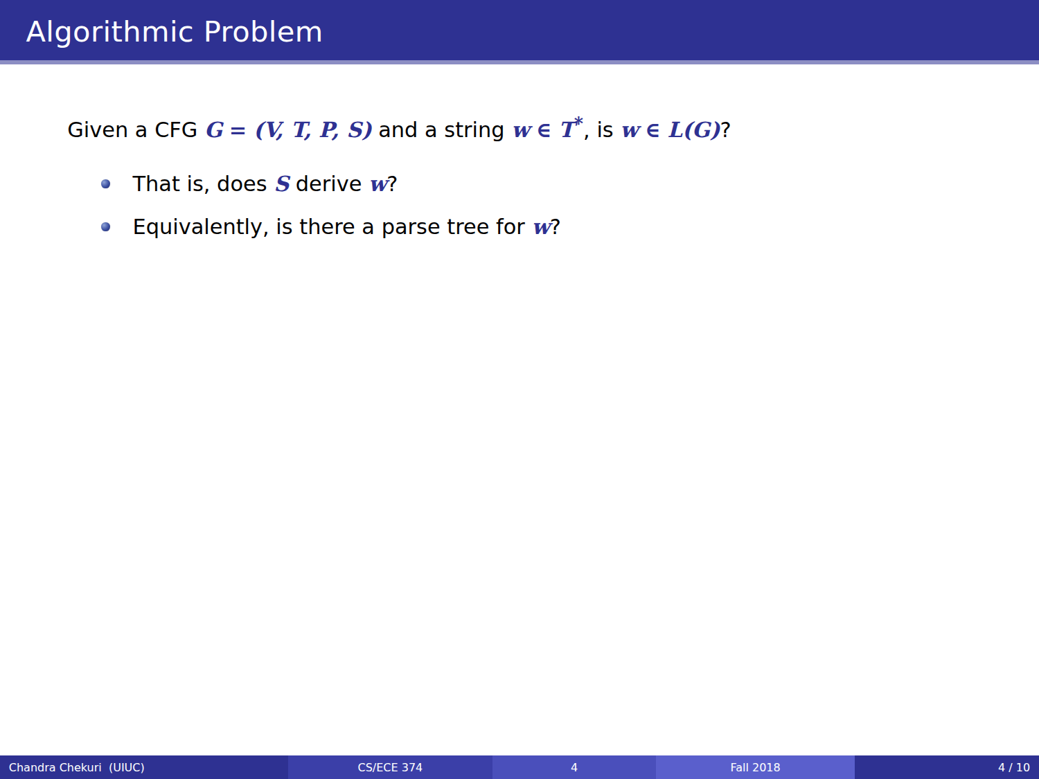Algorithmic Problem
Given a CFG G = (V, T, P, S) and a string w ∈ T*, is w ∈ L(G)?
That is, does S derive w?
Equivalently, is there a parse tree for w?
Chandra Chekuri (UIUC)
CS/ECE 374
4
Fall 2018
4 / 10